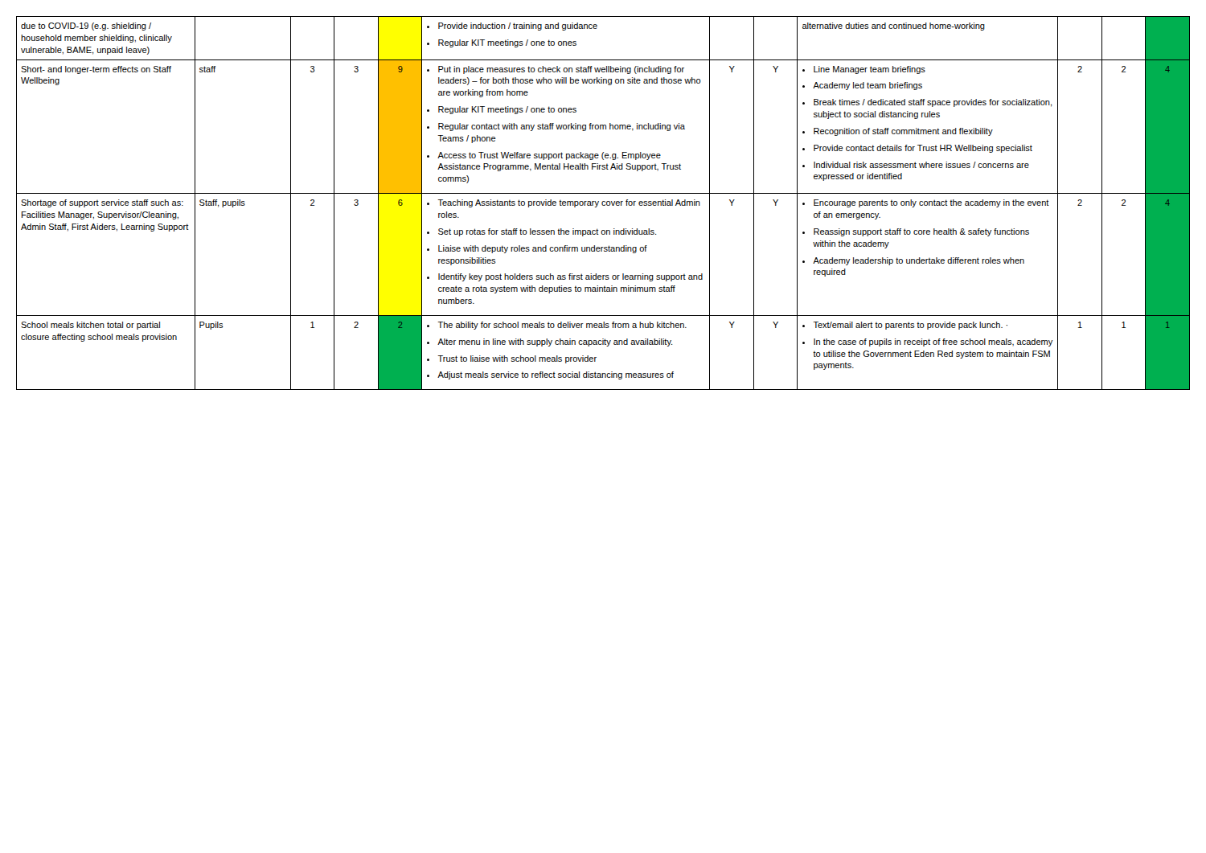| due to COVID-19 (e.g. shielding / household member shielding, clinically vulnerable, BAME, unpaid leave) | | | | | Provide induction / training and guidance Regular KIT meetings / one to ones | | | alternative duties and continued home-working | | | |
| Short- and longer-term effects on Staff Wellbeing | staff | 3 | 3 | 9 | Put in place measures to check on staff wellbeing (including for leaders) – for both those who will be working on site and those who are working from home Regular KIT meetings / one to ones Regular contact with any staff working from home, including via Teams / phone Access to Trust Welfare support package (e.g. Employee Assistance Programme, Mental Health First Aid Support, Trust comms) | Y | Y | Line Manager team briefings Academy led team briefings Break times / dedicated staff space provides for socialization, subject to social distancing rules Recognition of staff commitment and flexibility Provide contact details for Trust HR Wellbeing specialist Individual risk assessment where issues / concerns are expressed or identified | 2 | 2 | 4 |
| Shortage of support service staff such as: Facilities Manager, Supervisor/Cleaning, Admin Staff, First Aiders, Learning Support | Staff, pupils | 2 | 3 | 6 | Teaching Assistants to provide temporary cover for essential Admin roles. Set up rotas for staff to lessen the impact on individuals. Liaise with deputy roles and confirm understanding of responsibilities Identify key post holders such as first aiders or learning support and create a rota system with deputies to maintain minimum staff numbers. | Y | Y | Encourage parents to only contact the academy in the event of an emergency. Reassign support staff to core health & safety functions within the academy Academy leadership to undertake different roles when required | 2 | 2 | 4 |
| School meals kitchen total or partial closure affecting school meals provision | Pupils | 1 | 2 | 2 | The ability for school meals to deliver meals from a hub kitchen. Alter menu in line with supply chain capacity and availability. Trust to liaise with school meals provider Adjust meals service to reflect social distancing measures of | Y | Y | Text/email alert to parents to provide pack lunch. · In the case of pupils in receipt of free school meals, academy to utilise the Government Eden Red system to maintain FSM payments. | 1 | 1 | 1 |